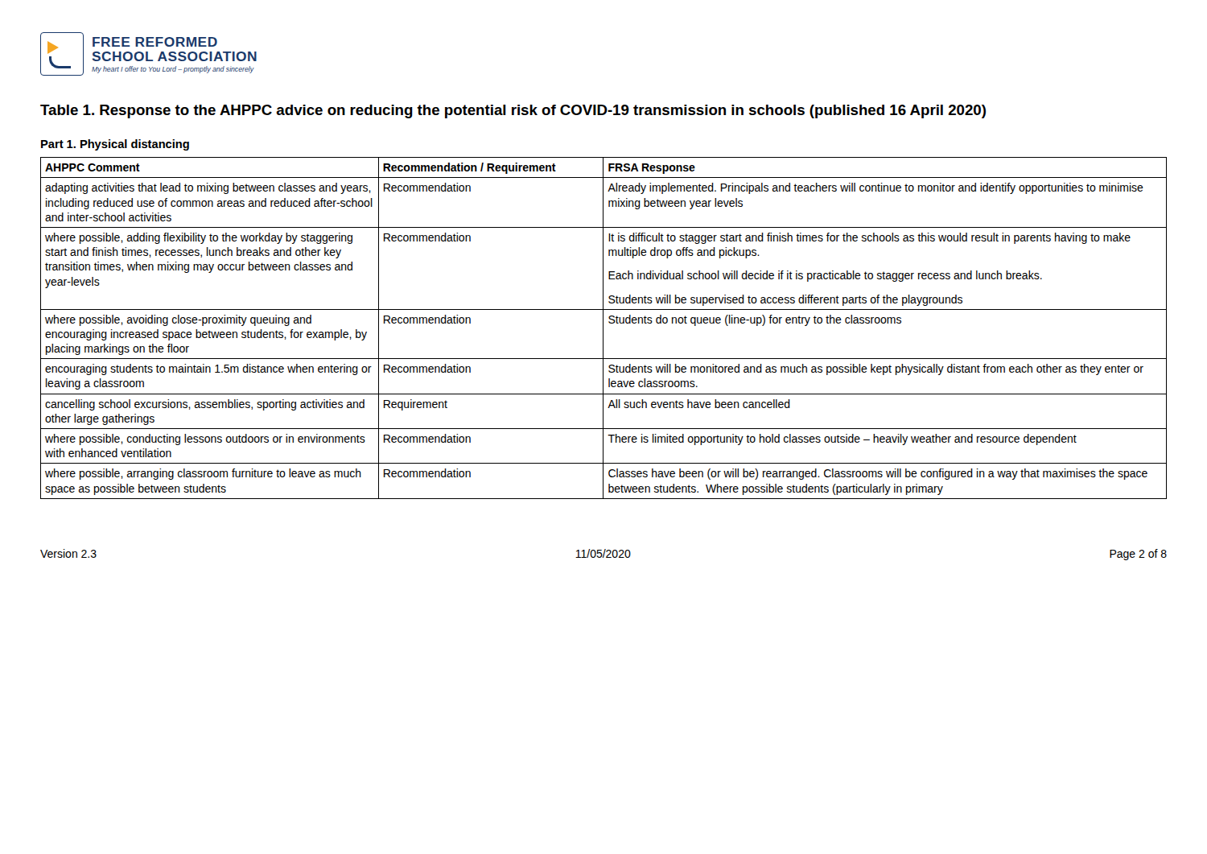FREE REFORMED
SCHOOL ASSOCIATION
My heart I offer to You Lord – promptly and sincerely
Table 1. Response to the AHPPC advice on reducing the potential risk of COVID-19 transmission in schools (published 16 April 2020)
Part 1. Physical distancing
| AHPPC Comment | Recommendation / Requirement | FRSA Response |
| --- | --- | --- |
| adapting activities that lead to mixing between classes and years, including reduced use of common areas and reduced after-school and inter-school activities | Recommendation | Already implemented. Principals and teachers will continue to monitor and identify opportunities to minimise mixing between year levels |
| where possible, adding flexibility to the workday by staggering start and finish times, recesses, lunch breaks and other key transition times, when mixing may occur between classes and year-levels | Recommendation | It is difficult to stagger start and finish times for the schools as this would result in parents having to make multiple drop offs and pickups. Each individual school will decide if it is practicable to stagger recess and lunch breaks. Students will be supervised to access different parts of the playgrounds |
| where possible, avoiding close-proximity queuing and encouraging increased space between students, for example, by placing markings on the floor | Recommendation | Students do not queue (line-up) for entry to the classrooms |
| encouraging students to maintain 1.5m distance when entering or leaving a classroom | Recommendation | Students will be monitored and as much as possible kept physically distant from each other as they enter or leave classrooms. |
| cancelling school excursions, assemblies, sporting activities and other large gatherings | Requirement | All such events have been cancelled |
| where possible, conducting lessons outdoors or in environments with enhanced ventilation | Recommendation | There is limited opportunity to hold classes outside – heavily weather and resource dependent |
| where possible, arranging classroom furniture to leave as much space as possible between students | Recommendation | Classes have been (or will be) rearranged. Classrooms will be configured in a way that maximises the space between students. Where possible students (particularly in primary |
Version 2.3
11/05/2020
Page 2 of 8